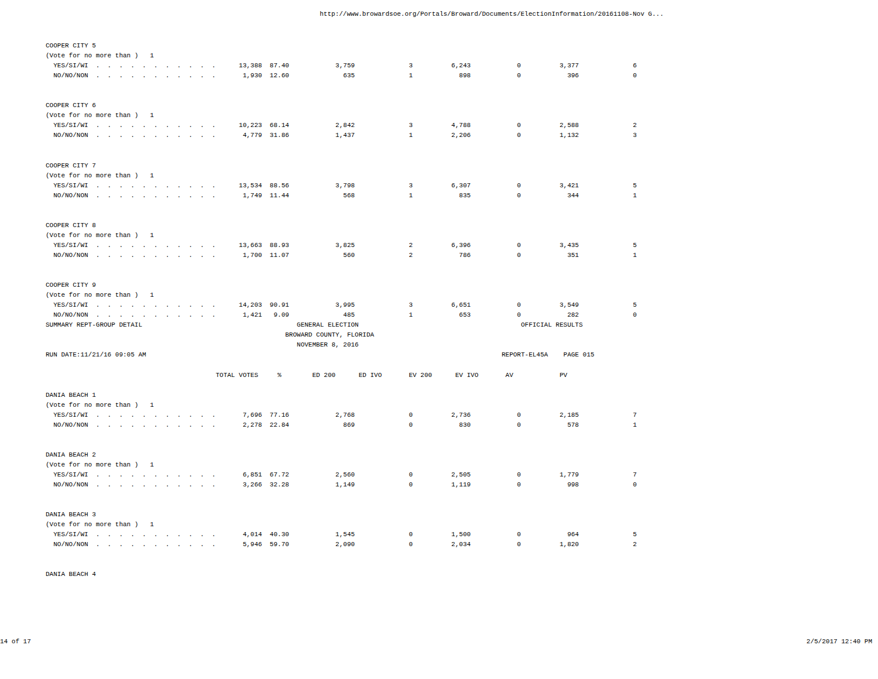http://www.browardsoe.org/Portals/Broward/Documents/ElectionInformation/20161108-Nov G...
COOPER CITY 5
(Vote for no more than )   1
  YES/SI/WI  .  .  .  .  .  .  .  .  .  .  .      13,388  87.40            3,759              3          6,243            0          3,377              6
  NO/NO/NON  .  .  .  .  .  .  .  .  .  .  .       1,930  12.60              635              1            898            0            396              0


COOPER CITY 6
(Vote for no more than )   1
  YES/SI/WI  .  .  .  .  .  .  .  .  .  .  .      10,223  68.14            2,842              3          4,788            0          2,588              2
  NO/NO/NON  .  .  .  .  .  .  .  .  .  .  .       4,779  31.86            1,437              1          2,206            0          1,132              3


COOPER CITY 7
(Vote for no more than )   1
  YES/SI/WI  .  .  .  .  .  .  .  .  .  .  .      13,534  88.56            3,798              3          6,307            0          3,421              5
  NO/NO/NON  .  .  .  .  .  .  .  .  .  .  .       1,749  11.44              568              1            835            0            344              1


COOPER CITY 8
(Vote for no more than )   1
  YES/SI/WI  .  .  .  .  .  .  .  .  .  .  .      13,663  88.93            3,825              2          6,396            0          3,435              5
  NO/NO/NON  .  .  .  .  .  .  .  .  .  .  .       1,700  11.07              560              2            786            0            351              1


COOPER CITY 9
(Vote for no more than )   1
  YES/SI/WI  .  .  .  .  .  .  .  .  .  .  .      14,203  90.91            3,995              3          6,651            0          3,549              5
  NO/NO/NON  .  .  .  .  .  .  .  .  .  .  .       1,421   9.09              485              1            653            0            282              0
SUMMARY REPT-GROUP DETAIL                                        GENERAL ELECTION                                          OFFICIAL RESULTS
                                                              BROWARD COUNTY, FLORIDA
                                                                 NOVEMBER 8, 2016
RUN DATE:11/21/16 09:05 AM                                                                                            REPORT-EL45A    PAGE 015

                                            TOTAL VOTES     %        ED 200      ED IVO       EV 200      EV IVO       AV            PV

DANIA BEACH 1
(Vote for no more than )   1
  YES/SI/WI  .  .  .  .  .  .  .  .  .  .  .       7,696  77.16            2,768              0          2,736            0          2,185              7
  NO/NO/NON  .  .  .  .  .  .  .  .  .  .  .       2,278  22.84              869              0            830            0            578              1


DANIA BEACH 2
(Vote for no more than )   1
  YES/SI/WI  .  .  .  .  .  .  .  .  .  .  .       6,851  67.72            2,560              0          2,505            0          1,779              7
  NO/NO/NON  .  .  .  .  .  .  .  .  .  .  .       3,266  32.28            1,149              0          1,119            0            998              0


DANIA BEACH 3
(Vote for no more than )   1
  YES/SI/WI  .  .  .  .  .  .  .  .  .  .  .       4,014  40.30            1,545              0          1,500            0            964              5
  NO/NO/NON  .  .  .  .  .  .  .  .  .  .  .       5,946  59.70            2,090              0          2,034            0          1,820              2


DANIA BEACH 4
14 of 17 2/5/2017 12:40 PM